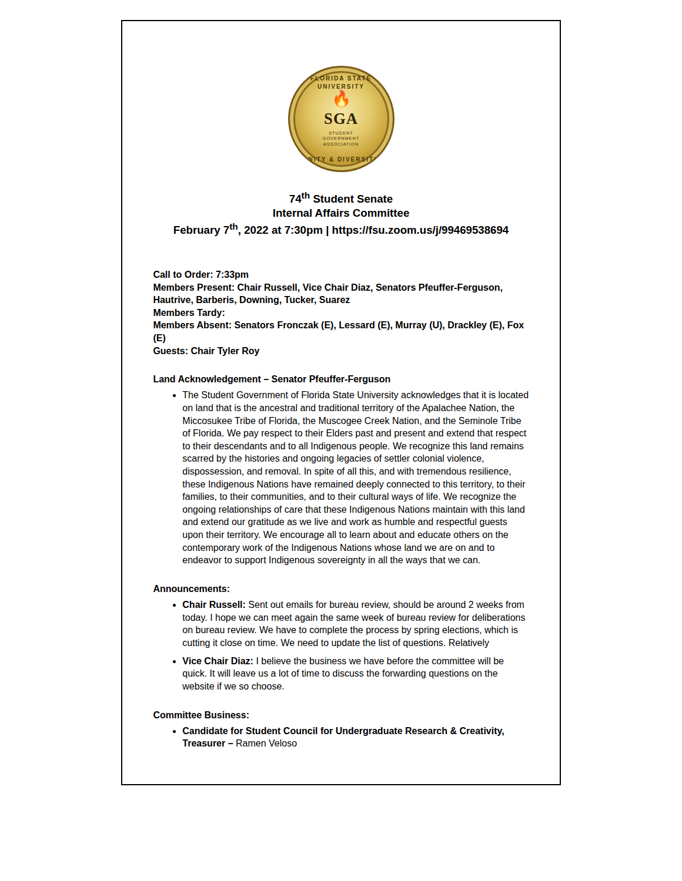Florida State University
🔥
SGA
Student Government Association
Unity & Diversity
74th Student Senate Internal Affairs Committee February 7th, 2022 at 7:30pm | https://fsu.zoom.us/j/99469538694
Call to Order: 7:33pm
Members Present: Chair Russell, Vice Chair Diaz, Senators Pfeuffer-Ferguson, Hautrive, Barberis, Downing, Tucker, Suarez
Members Tardy:
Members Absent: Senators Fronczak (E), Lessard (E), Murray (U), Drackley (E), Fox (E)
Guests: Chair Tyler Roy
Land Acknowledgement – Senator Pfeuffer-Ferguson
The Student Government of Florida State University acknowledges that it is located on land that is the ancestral and traditional territory of the Apalachee Nation, the Miccosukee Tribe of Florida, the Muscogee Creek Nation, and the Seminole Tribe of Florida. We pay respect to their Elders past and present and extend that respect to their descendants and to all Indigenous people. We recognize this land remains scarred by the histories and ongoing legacies of settler colonial violence, dispossession, and removal. In spite of all this, and with tremendous resilience, these Indigenous Nations have remained deeply connected to this territory, to their families, to their communities, and to their cultural ways of life. We recognize the ongoing relationships of care that these Indigenous Nations maintain with this land and extend our gratitude as we live and work as humble and respectful guests upon their territory. We encourage all to learn about and educate others on the contemporary work of the Indigenous Nations whose land we are on and to endeavor to support Indigenous sovereignty in all the ways that we can.
Announcements:
Chair Russell: Sent out emails for bureau review, should be around 2 weeks from today. I hope we can meet again the same week of bureau review for deliberations on bureau review. We have to complete the process by spring elections, which is cutting it close on time. We need to update the list of questions. Relatively
Vice Chair Diaz: I believe the business we have before the committee will be quick. It will leave us a lot of time to discuss the forwarding questions on the website if we so choose.
Committee Business:
Candidate for Student Council for Undergraduate Research & Creativity, Treasurer – Ramen Veloso